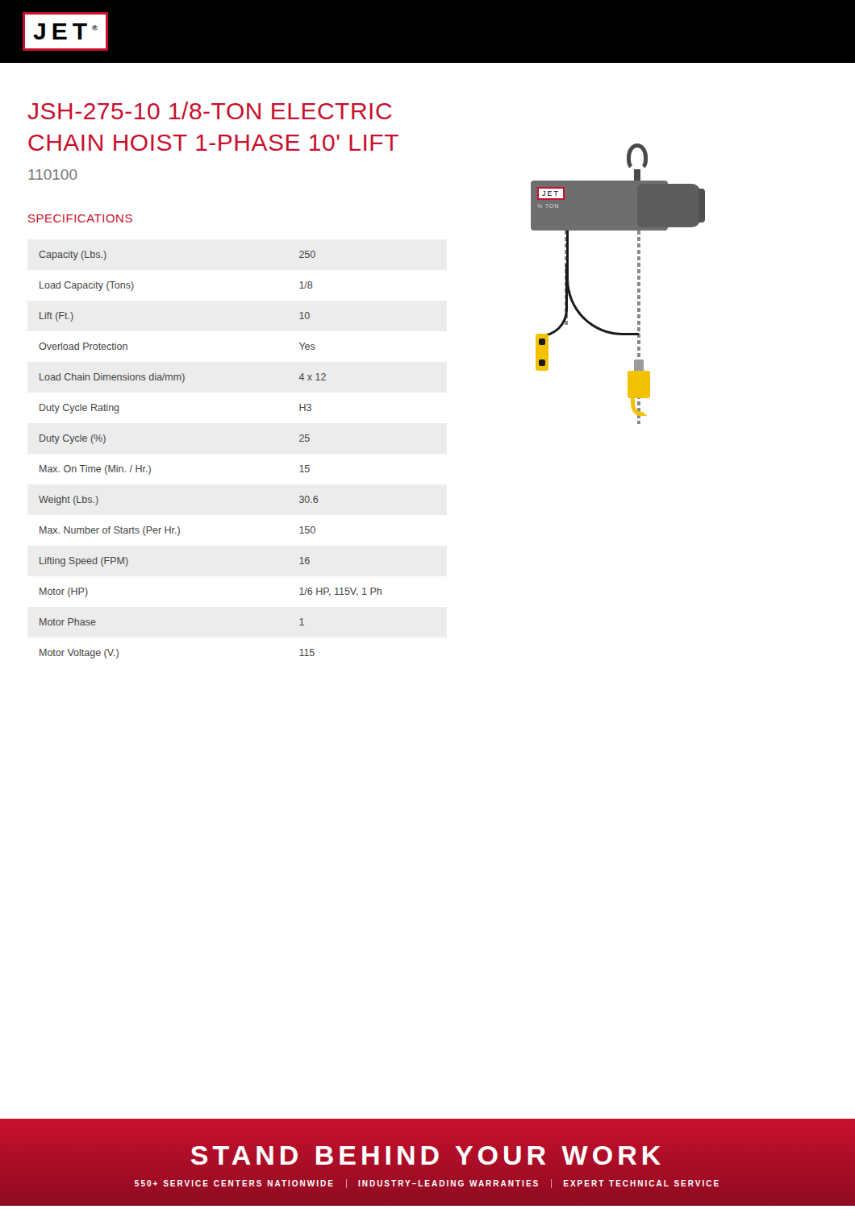JET®
JSH-275-10 1/8-Ton Electric Chain Hoist 1-Phase 10' Lift
110100
Specifications
| Capacity (Lbs.) | 250 |
| Load Capacity (Tons) | 1/8 |
| Lift (Ft.) | 10 |
| Overload Protection | Yes |
| Load Chain Dimensions dia/mm) | 4 x 12 |
| Duty Cycle Rating | H3 |
| Duty Cycle (%) | 25 |
| Max. On Time (Min. / Hr.) | 15 |
| Weight (Lbs.) | 30.6 |
| Max. Number of Starts (Per Hr.) | 150 |
| Lifting Speed (FPM) | 16 |
| Motor (HP) | 1/6 HP, 115V, 1 Ph |
| Motor Phase | 1 |
| Motor Voltage (V.) | 115 |
JET
⅛ TON
STAND BEHIND YOUR WORK
550+ SERVICE CENTERS NATIONWIDE INDUSTRY–LEADING WARRANTIES EXPERT TECHNICAL SERVICE